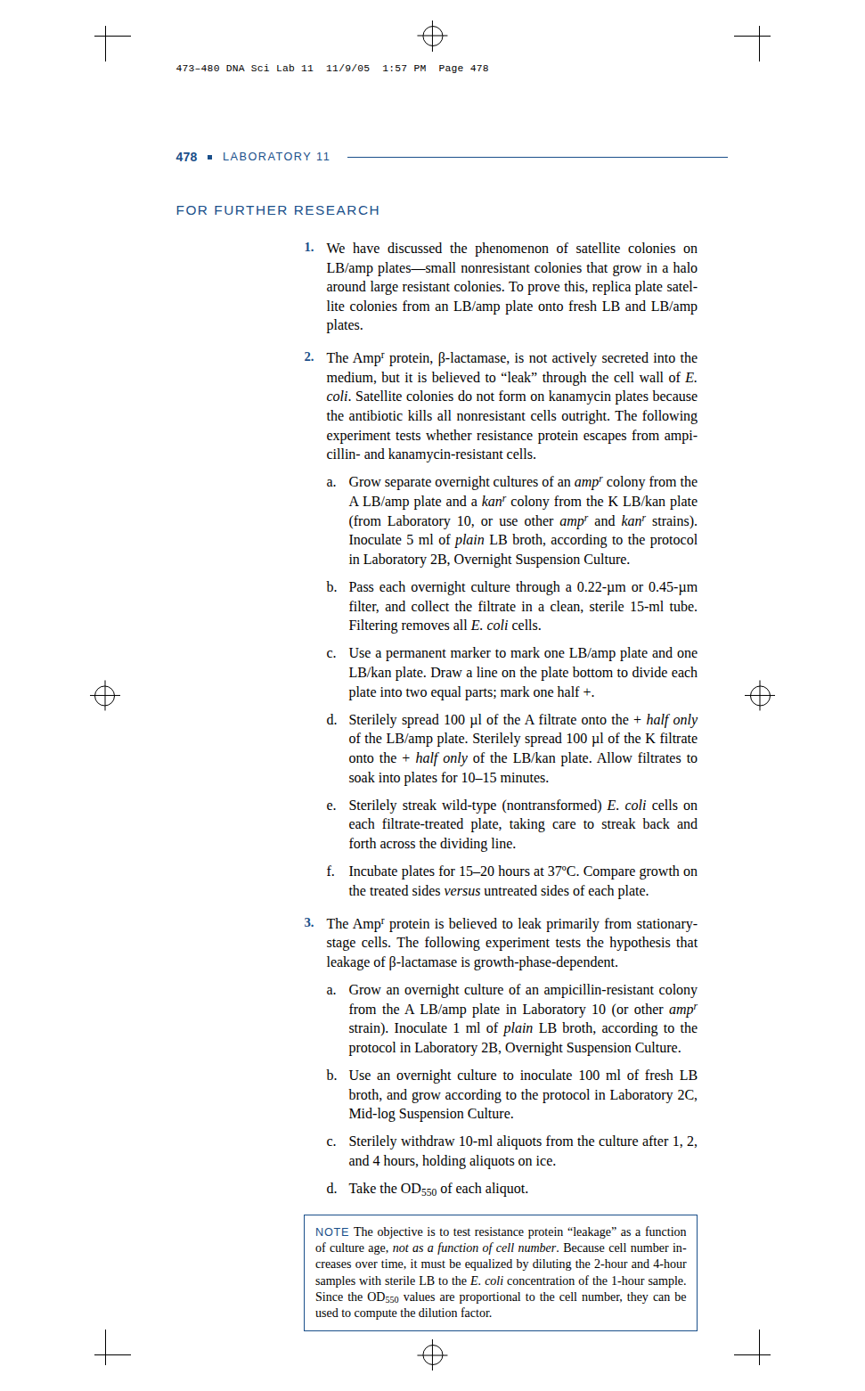473–480 DNA Sci Lab 11 11/9/05 1:57 PM Page 478
478 LABORATORY 11
FOR FURTHER RESEARCH
1. We have discussed the phenomenon of satellite colonies on LB/amp plates—small nonresistant colonies that grow in a halo around large resistant colonies. To prove this, replica plate satellite colonies from an LB/amp plate onto fresh LB and LB/amp plates.
2. The Ampr protein, β-lactamase, is not actively secreted into the medium, but it is believed to “leak” through the cell wall of E. coli. Satellite colonies do not form on kanamycin plates because the antibiotic kills all nonresistant cells outright. The following experiment tests whether resistance protein escapes from ampicillin- and kanamycin-resistant cells.
a. Grow separate overnight cultures of an ampr colony from the A LB/amp plate and a kanr colony from the K LB/kan plate (from Laboratory 10, or use other ampr and kanr strains). Inoculate 5 ml of plain LB broth, according to the protocol in Laboratory 2B, Overnight Suspension Culture.
b. Pass each overnight culture through a 0.22-µm or 0.45-µm filter, and collect the filtrate in a clean, sterile 15-ml tube. Filtering removes all E. coli cells.
c. Use a permanent marker to mark one LB/amp plate and one LB/kan plate. Draw a line on the plate bottom to divide each plate into two equal parts; mark one half +.
d. Sterilely spread 100 µl of the A filtrate onto the + half only of the LB/amp plate. Sterilely spread 100 µl of the K filtrate onto the + half only of the LB/kan plate. Allow filtrates to soak into plates for 10–15 minutes.
e. Sterilely streak wild-type (nontransformed) E. coli cells on each filtrate-treated plate, taking care to streak back and forth across the dividing line.
f. Incubate plates for 15–20 hours at 37ºC. Compare growth on the treated sides versus untreated sides of each plate.
3. The Ampr protein is believed to leak primarily from stationary-stage cells. The following experiment tests the hypothesis that leakage of β-lactamase is growth-phase-dependent.
a. Grow an overnight culture of an ampicillin-resistant colony from the A LB/amp plate in Laboratory 10 (or other ampr strain). Inoculate 1 ml of plain LB broth, according to the protocol in Laboratory 2B, Overnight Suspension Culture.
b. Use an overnight culture to inoculate 100 ml of fresh LB broth, and grow according to the protocol in Laboratory 2C, Mid-log Suspension Culture.
c. Sterilely withdraw 10-ml aliquots from the culture after 1, 2, and 4 hours, holding aliquots on ice.
d. Take the OD550 of each aliquot.
NOTEThe objective is to test resistance protein “leakage” as a function of culture age, not as a function of cell number. Because cell number increases over time, it must be equalized by diluting the 2-hour and 4-hour samples with sterile LB to the E. coli concentration of the 1-hour sample. Since the OD550 values are proportional to the cell number, they can be used to compute the dilution factor.